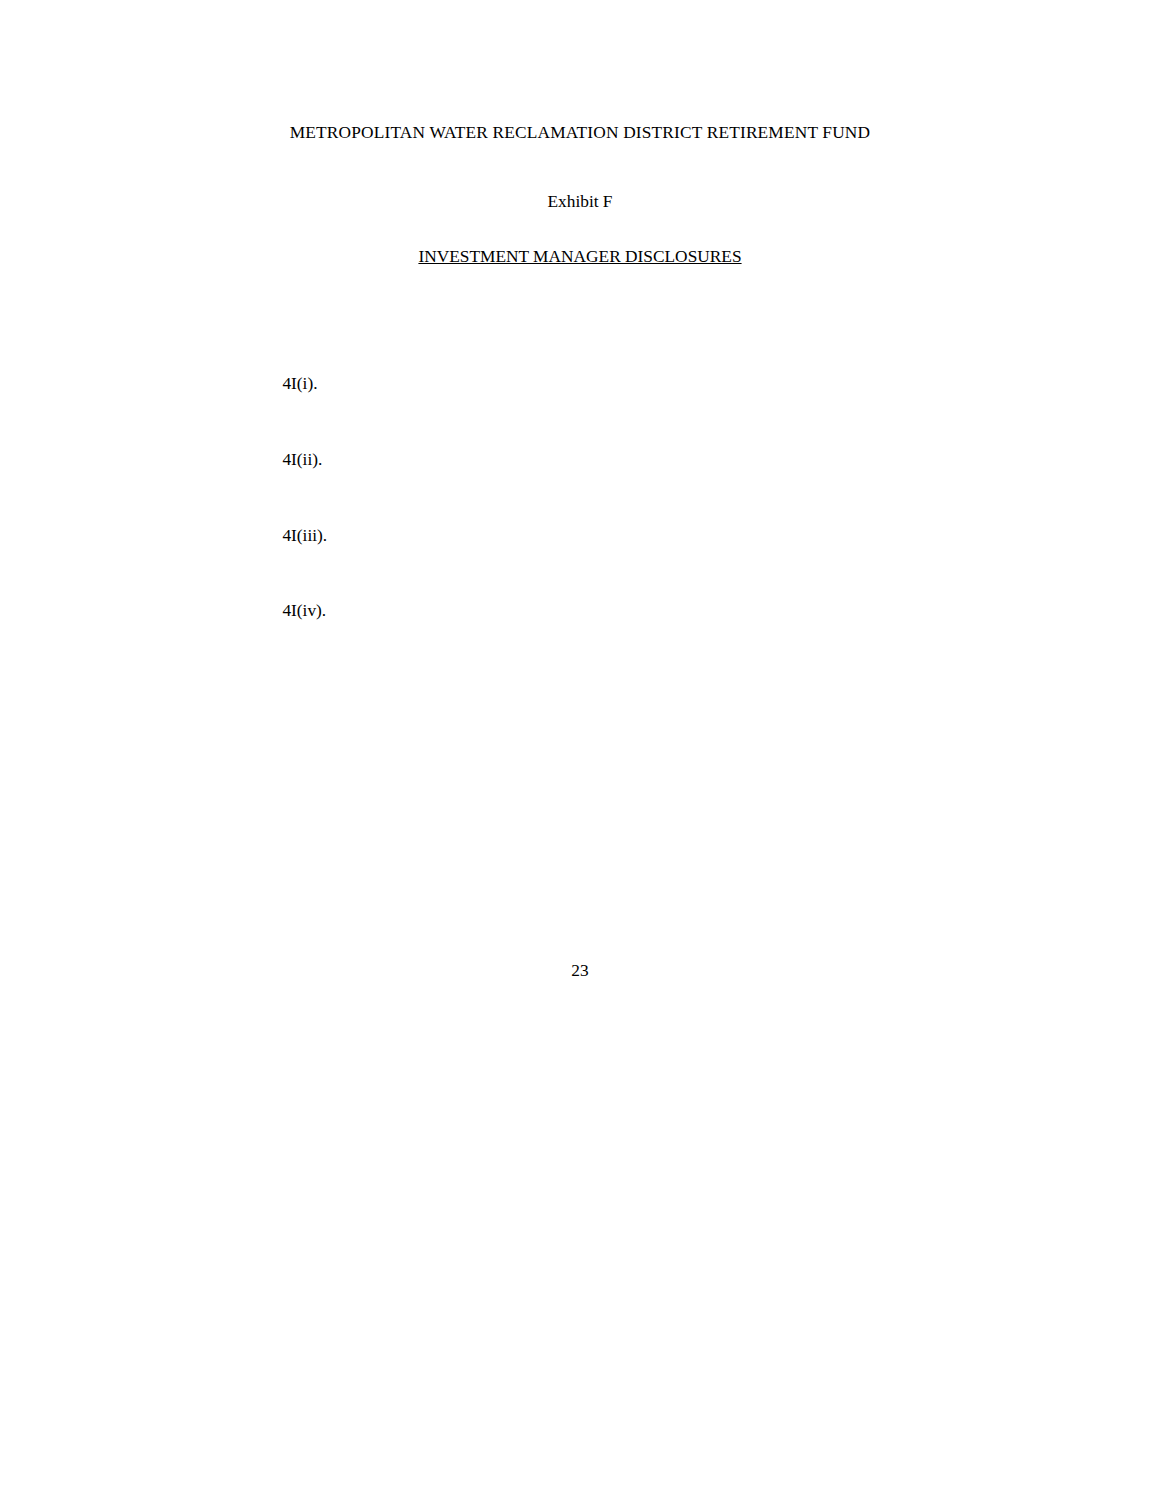METROPOLITAN WATER RECLAMATION DISTRICT RETIREMENT FUND
Exhibit F
INVESTMENT MANAGER DISCLOSURES
4I(i).
4I(ii).
4I(iii).
4I(iv).
23